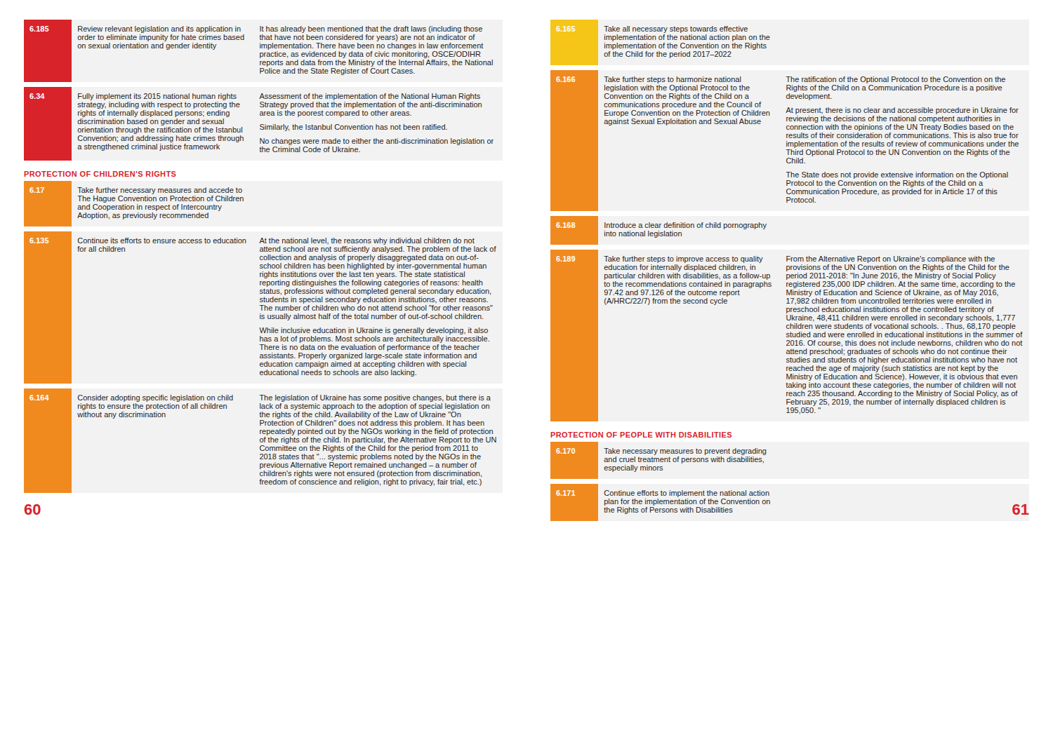| 6.185 | Review relevant legislation and its application in order to eliminate impunity for hate crimes based on sexual orientation and gender identity | It has already been mentioned that the draft laws (including those that have not been considered for years) are not an indicator of implementation. There have been no changes in law enforcement practice, as evidenced by data of civic monitoring, OSCE/ODIHR reports and data from the Ministry of the Internal Affairs, the National Police and the State Register of Court Cases. |
| 6.34 | Fully implement its 2015 national human rights strategy, including with respect to protecting the rights of internally displaced persons; ending discrimination based on gender and sexual orientation through the ratification of the Istanbul Convention; and addressing hate crimes through a strengthened criminal justice framework | Assessment of the implementation of the National Human Rights Strategy proved that the implementation of the anti-discrimination area is the poorest compared to other areas. Similarly, the Istanbul Convention has not been ratified. No changes were made to either the anti-discrimination legislation or the Criminal Code of Ukraine. |
| PROTECTION OF CHILDREN'S RIGHTS |
| 6.17 | Take further necessary measures and accede to The Hague Convention on Protection of Children and Cooperation in respect of Intercountry Adoption, as previously recommended | |
| 6.135 | Continue its efforts to ensure access to education for all children | At the national level, the reasons why individual children do not attend school are not sufficiently analysed. The problem of the lack of collection and analysis of properly disaggregated data on out-of-school children has been highlighted by inter-governmental human rights institutions over the last ten years. The state statistical reporting distinguishes the following categories of reasons: health status, professions without completed general secondary education, students in special secondary education institutions, other reasons. The number of children who do not attend school "for other reasons" is usually almost half of the total number of out-of-school children. While inclusive education in Ukraine is generally developing, it also has a lot of problems. Most schools are architecturally inaccessible. There is no data on the evaluation of performance of the teacher assistants. Properly organized large-scale state information and education campaign aimed at accepting children with special educational needs to schools are also lacking. |
| 6.164 | Consider adopting specific legislation on child rights to ensure the protection of all children without any discrimination | The legislation of Ukraine has some positive changes, but there is a lack of a systemic approach to the adoption of special legislation on the rights of the child. Availability of the Law of Ukraine "On Protection of Children" does not address this problem. It has been repeatedly pointed out by the NGOs working in the field of protection of the rights of the child. In particular, the Alternative Report to the UN Committee on the Rights of the Child for the period from 2011 to 2018 states that "... systemic problems noted by the NGOs in the previous Alternative Report remained unchanged – a number of children's rights were not ensured (protection from discrimination, freedom of conscience and religion, right to privacy, fair trial, etc.) |
60
| 6.165 | Take all necessary steps towards effective implementation of the national action plan on the implementation of the Convention on the Rights of the Child for the period 2017–2022 | |
| 6.166 | Take further steps to harmonize national legislation with the Optional Protocol to the Convention on the Rights of the Child on a communications procedure and the Council of Europe Convention on the Protection of Children against Sexual Exploitation and Sexual Abuse | The ratification of the Optional Protocol to the Convention on the Rights of the Child on a Communication Procedure is a positive development. At present, there is no clear and accessible procedure in Ukraine for reviewing the decisions of the national competent authorities in connection with the opinions of the UN Treaty Bodies based on the results of their consideration of communications. This is also true for implementation of the results of review of communications under the Third Optional Protocol to the UN Convention on the Rights of the Child. The State does not provide extensive information on the Optional Protocol to the Convention on the Rights of the Child on a Communication Procedure, as provided for in Article 17 of this Protocol. |
| 6.168 | Introduce a clear definition of child pornography into national legislation | |
| 6.189 | Take further steps to improve access to quality education for internally displaced children, in particular children with disabilities, as a follow-up to the recommendations contained in paragraphs 97.42 and 97.126 of the outcome report (A/HRC/22/7) from the second cycle | From the Alternative Report on Ukraine's compliance with the provisions of the UN Convention on the Rights of the Child for the period 2011-2018: "In June 2016, the Ministry of Social Policy registered 235,000 IDP children. At the same time, according to the Ministry of Education and Science of Ukraine, as of May 2016, 17,982 children from uncontrolled territories were enrolled in preschool educational institutions of the controlled territory of Ukraine, 48,411 children were enrolled in secondary schools, 1,777 children were students of vocational schools. . Thus, 68,170 people studied and were enrolled in educational institutions in the summer of 2016. Of course, this does not include newborns, children who do not attend preschool; graduates of schools who do not continue their studies and students of higher educational institutions who have not reached the age of majority (such statistics are not kept by the Ministry of Education and Science). However, it is obvious that even taking into account these categories, the number of children will not reach 235 thousand. According to the Ministry of Social Policy, as of February 25, 2019, the number of internally displaced children is 195,050. " |
| PROTECTION OF PEOPLE WITH DISABILITIES |
| 6.170 | Take necessary measures to prevent degrading and cruel treatment of persons with disabilities, especially minors | |
| 6.171 | Continue efforts to implement the national action plan for the implementation of the Convention on the Rights of Persons with Disabilities | |
61